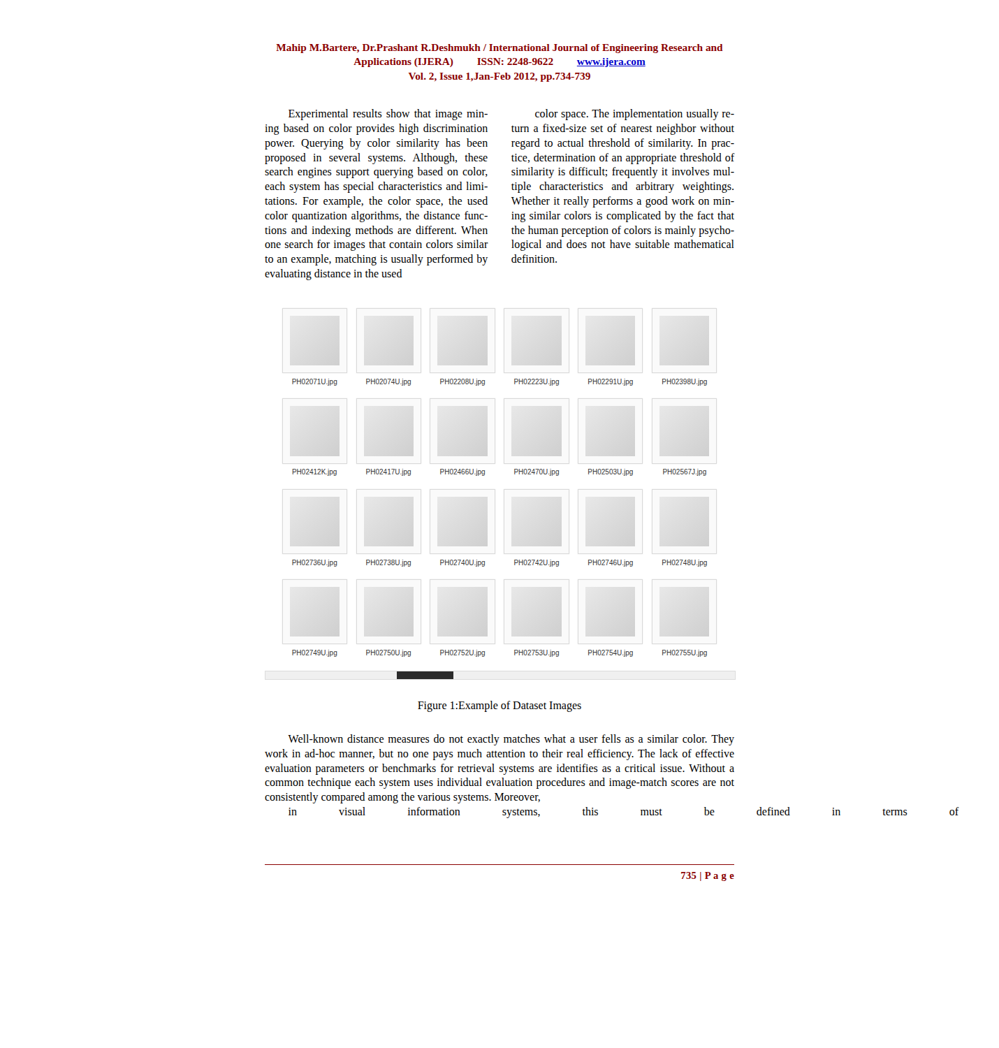Mahip M.Bartere, Dr.Prashant R.Deshmukh / International Journal of Engineering Research and
Applications (IJERA) ISSN: 2248-9622 www.ijera.com Vol. 2, Issue 1,Jan-Feb 2012, pp.734-739
Experimental results show that image mining based on color provides high discrimination power. Querying by color similarity has been proposed in several systems. Although, these search engines support querying based on color, each system has special characteristics and limitations. For example, the color space, the used color quantization algorithms, the distance functions and indexing methods are different. When one search for images that contain colors similar to an example, matching is usually performed by evaluating distance in the used
color space. The implementation usually return a fixed-size set of nearest neighbor without regard to actual threshold of similarity. In practice, determination of an appropriate threshold of similarity is difficult; frequently it involves multiple characteristics and arbitrary weightings. Whether it really performs a good work on mining similar colors is complicated by the fact that the human perception of colors is mainly psychological and does not have suitable mathematical definition.
PH02071U.jpg
PH02074U.jpg
PH02208U.jpg
PH02223U.jpg
PH02291U.jpg
PH02398U.jpg
PH02412K.jpg
PH02417U.jpg
PH02466U.jpg
PH02470U.jpg
PH02503U.jpg
PH02567J.jpg
PH02736U.jpg
PH02738U.jpg
PH02740U.jpg
PH02742U.jpg
PH02746U.jpg
PH02748U.jpg
PH02749U.jpg
PH02750U.jpg
PH02752U.jpg
PH02753U.jpg
PH02754U.jpg
PH02755U.jpg
Figure 1:Example of Dataset Images
Well-known distance measures do not exactly matches what a user fells as a similar color. They work in ad-hoc manner, but no one pays much attention to their real efficiency. The lack of effective evaluation parameters or benchmarks for retrieval systems are identifies as a critical issue. Without a common technique each system uses individual evaluation procedures and image-match scores are not consistently compared among the various systems. Moreover, in visual information systems, this must be defined in terms of simple
735 | P a g e